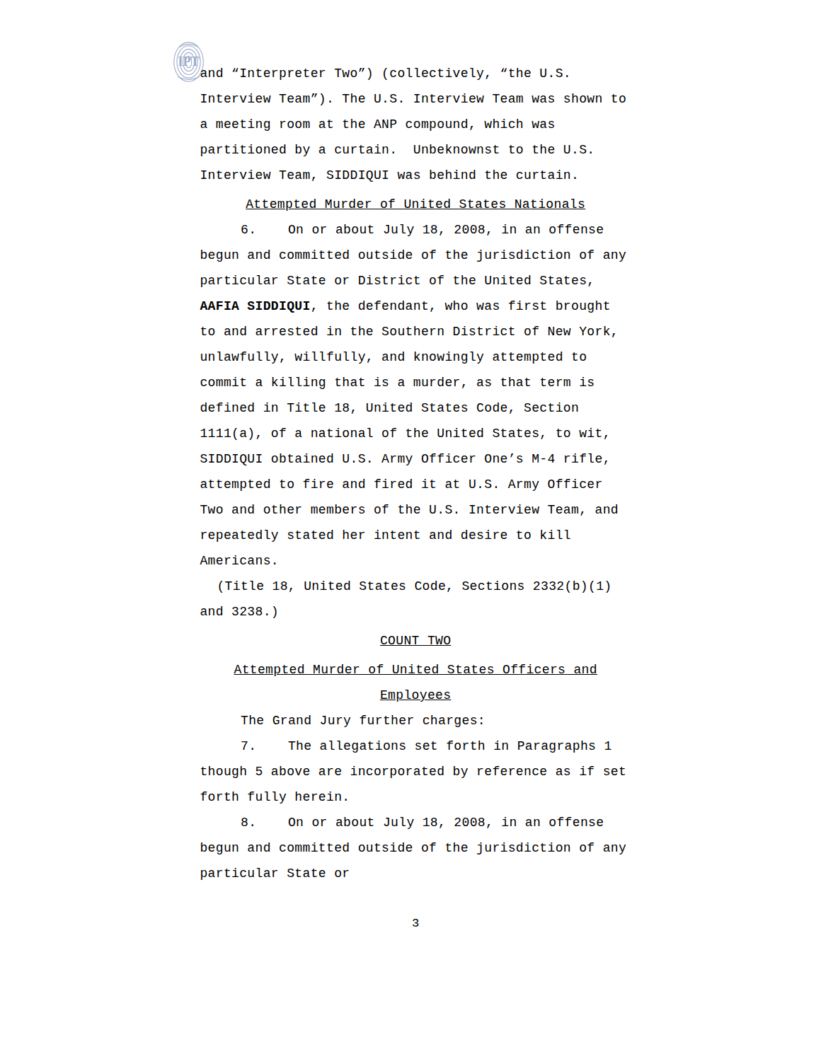IPT
and “Interpreter Two”) (collectively, “the U.S. Interview Team”). The U.S. Interview Team was shown to a meeting room at the ANP compound, which was partitioned by a curtain. Unbeknownst to the U.S. Interview Team, SIDDIQUI was behind the curtain.
Attempted Murder of United States Nationals
6. On or about July 18, 2008, in an offense begun and committed outside of the jurisdiction of any particular State or District of the United States, AAFIA SIDDIQUI, the defendant, who was first brought to and arrested in the Southern District of New York, unlawfully, willfully, and knowingly attempted to commit a killing that is a murder, as that term is defined in Title 18, United States Code, Section 1111(a), of a national of the United States, to wit, SIDDIQUI obtained U.S. Army Officer One’s M-4 rifle, attempted to fire and fired it at U.S. Army Officer Two and other members of the U.S. Interview Team, and repeatedly stated her intent and desire to kill Americans.
(Title 18, United States Code, Sections 2332(b)(1) and 3238.)
COUNT TWO
Attempted Murder of United States Officers and Employees
The Grand Jury further charges:
7. The allegations set forth in Paragraphs 1 though 5 above are incorporated by reference as if set forth fully herein.
8. On or about July 18, 2008, in an offense begun and committed outside of the jurisdiction of any particular State or
3